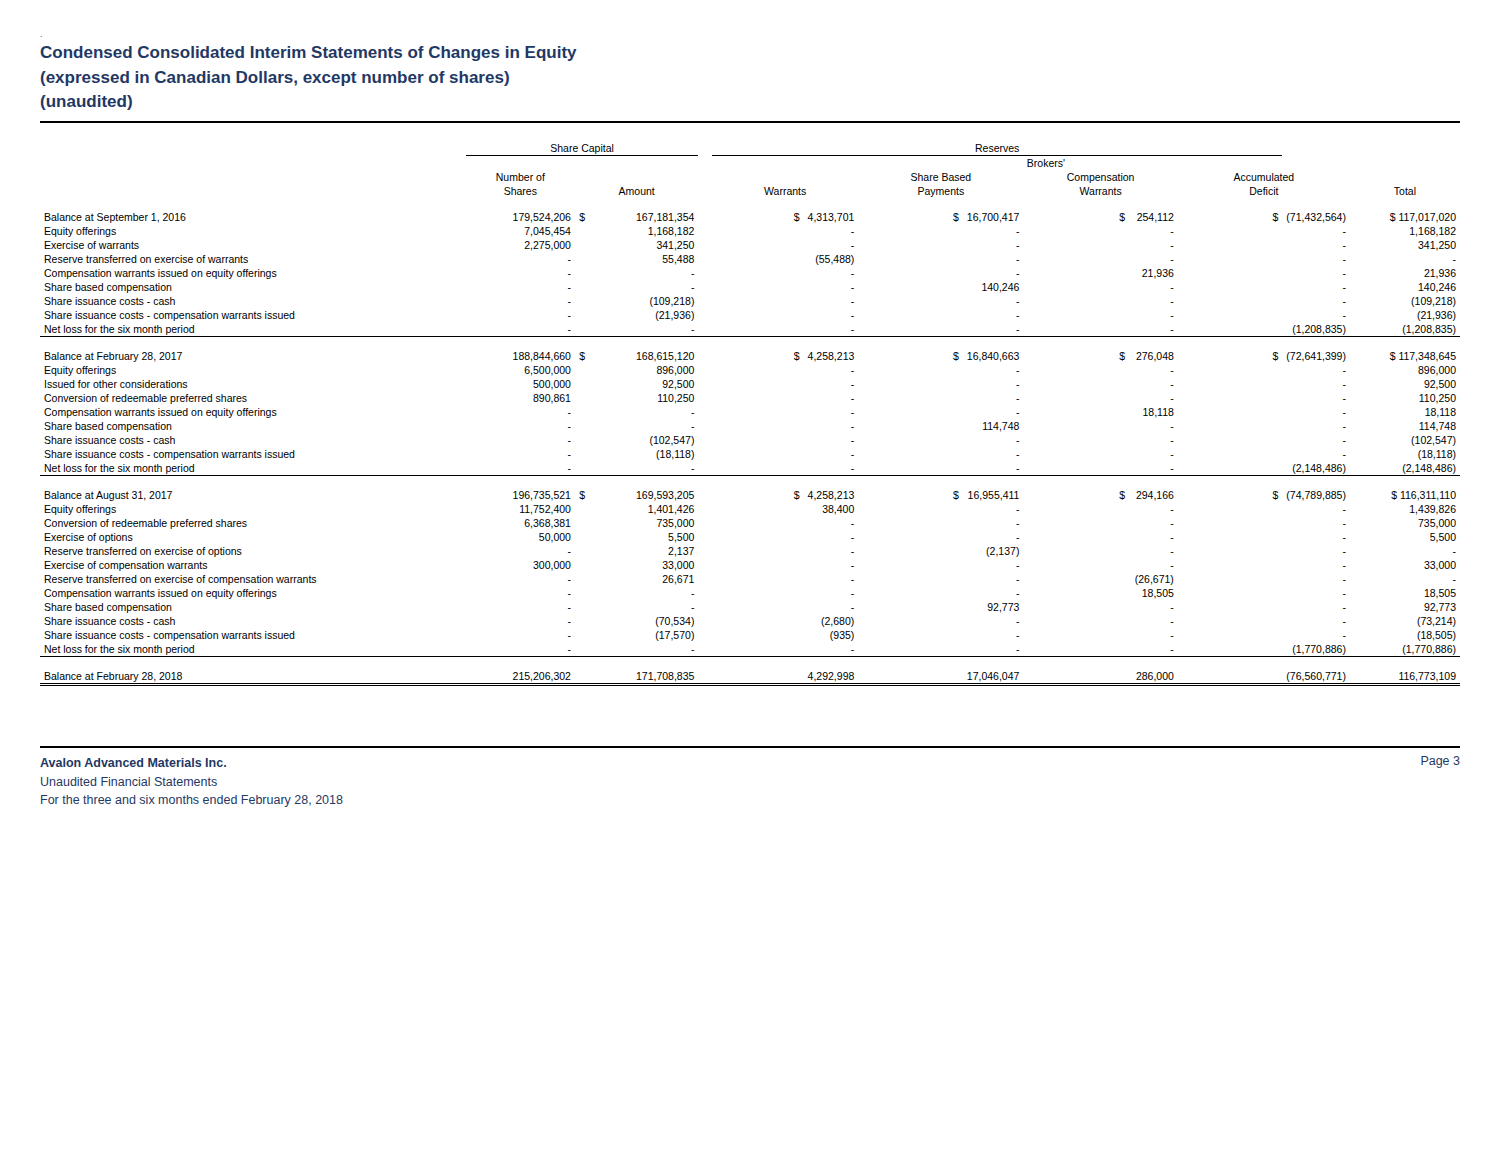.
Condensed Consolidated Interim Statements of Changes in Equity
(expressed in Canadian Dollars, except number of shares)
(unaudited)
| | Share Capital | | Reserves | | |
| | | | | Brokers' | | | |
| | Number of | | | | Share Based | Compensation | Accumulated | |
| | Shares | Amount | | Warrants | Payments | Warrants | Deficit | Total |
| Balance at September 1, 2016 | 179,524,206 | $ | 167,181,354 | | $ | 4,313,701 | $ | 16,700,417 | $ | 254,112 | $ | (71,432,564) | $ 117,017,020 |
| Equity offerings | 7,045,454 | | 1,168,182 | | | - | | - | | - | | - | 1,168,182 |
| Exercise of warrants | 2,275,000 | | 341,250 | | | - | | - | | - | | - | 341,250 |
| Reserve transferred on exercise of warrants | - | | 55,488 | | | (55,488) | | - | | - | | - | - |
| Compensation warrants issued on equity offerings | - | | - | | | - | | - | | 21,936 | | - | 21,936 |
| Share based compensation | - | | - | | | - | | 140,246 | | - | | - | 140,246 |
| Share issuance costs - cash | - | | (109,218) | | | - | | - | | - | | - | (109,218) |
| Share issuance costs - compensation warrants issued | - | | (21,936) | | | - | | - | | - | | - | (21,936) |
| Net loss for the six month period | - | | - | | | - | | - | | - | | (1,208,835) | (1,208,835) |
| Balance at February 28, 2017 | 188,844,660 | $ | 168,615,120 | | $ | 4,258,213 | $ | 16,840,663 | $ | 276,048 | $ | (72,641,399) | $ 117,348,645 |
| Equity offerings | 6,500,000 | | 896,000 | | | - | | - | | - | | - | 896,000 |
| Issued for other considerations | 500,000 | | 92,500 | | | - | | - | | - | | - | 92,500 |
| Conversion of redeemable preferred shares | 890,861 | | 110,250 | | | - | | - | | - | | - | 110,250 |
| Compensation warrants issued on equity offerings | - | | - | | | - | | - | | 18,118 | | - | 18,118 |
| Share based compensation | - | | - | | | - | | 114,748 | | - | | - | 114,748 |
| Share issuance costs - cash | - | | (102,547) | | | - | | - | | - | | - | (102,547) |
| Share issuance costs - compensation warrants issued | - | | (18,118) | | | - | | - | | - | | - | (18,118) |
| Net loss for the six month period | - | | - | | | - | | - | | - | | (2,148,486) | (2,148,486) |
| Balance at August 31, 2017 | 196,735,521 | $ | 169,593,205 | | $ | 4,258,213 | $ | 16,955,411 | $ | 294,166 | $ | (74,789,885) | $ 116,311,110 |
| Equity offerings | 11,752,400 | | 1,401,426 | | | 38,400 | | - | | - | | - | 1,439,826 |
| Conversion of redeemable preferred shares | 6,368,381 | | 735,000 | | | - | | - | | - | | - | 735,000 |
| Exercise of options | 50,000 | | 5,500 | | | - | | - | | - | | - | 5,500 |
| Reserve transferred on exercise of options | - | | 2,137 | | | - | | (2,137) | | - | | - | - |
| Exercise of compensation warrants | 300,000 | | 33,000 | | | - | | - | | - | | - | 33,000 |
| Reserve transferred on exercise of compensation warrants | - | | 26,671 | | | - | | - | | (26,671) | | - | - |
| Compensation warrants issued on equity offerings | - | | - | | | - | | - | | 18,505 | | - | 18,505 |
| Share based compensation | - | | - | | | - | | 92,773 | | - | | - | 92,773 |
| Share issuance costs - cash | - | | (70,534) | | | (2,680) | | - | | - | | - | (73,214) |
| Share issuance costs - compensation warrants issued | - | | (17,570) | | | (935) | | - | | - | | - | (18,505) |
| Net loss for the six month period | - | | - | | | - | | - | | - | | (1,770,886) | (1,770,886) |
| Balance at February 28, 2018 | 215,206,302 | | 171,708,835 | | | 4,292,998 | | 17,046,047 | | 286,000 | | (76,560,771) | 116,773,109 |
Avalon Advanced Materials Inc.
Unaudited Financial Statements
For the three and six months ended February 28, 2018
Page 3